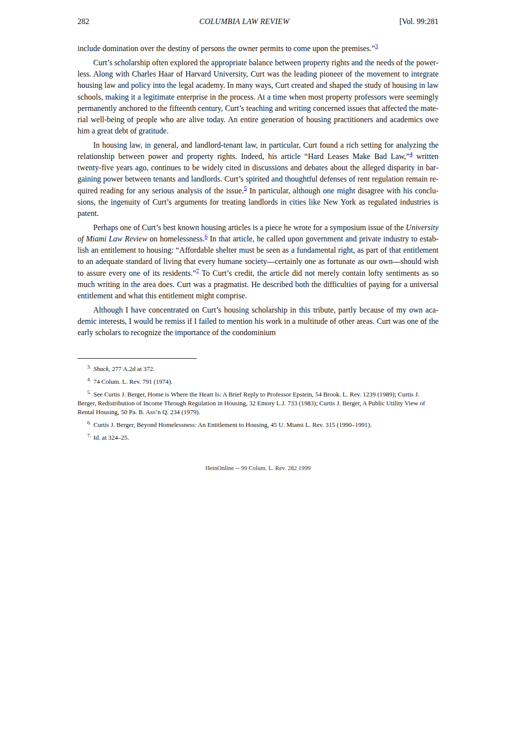282 COLUMBIA LAW REVIEW [Vol. 99:281
include domination over the destiny of persons the owner permits to come upon the premises.”3
Curt’s scholarship often explored the appropriate balance between property rights and the needs of the powerless. Along with Charles Haar of Harvard University, Curt was the leading pioneer of the movement to integrate housing law and policy into the legal academy. In many ways, Curt created and shaped the study of housing in law schools, making it a legitimate enterprise in the process. At a time when most property professors were seemingly permanently anchored to the fifteenth century, Curt’s teaching and writing concerned issues that affected the material well-being of people who are alive today. An entire generation of housing practitioners and academics owe him a great debt of gratitude.
In housing law, in general, and landlord-tenant law, in particular, Curt found a rich setting for analyzing the relationship between power and property rights. Indeed, his article “Hard Leases Make Bad Law,”4 written twenty-five years ago, continues to be widely cited in discussions and debates about the alleged disparity in bargaining power between tenants and landlords. Curt’s spirited and thoughtful defenses of rent regulation remain required reading for any serious analysis of the issue.5 In particular, although one might disagree with his conclusions, the ingenuity of Curt’s arguments for treating landlords in cities like New York as regulated industries is patent.
Perhaps one of Curt’s best known housing articles is a piece he wrote for a symposium issue of the University of Miami Law Review on homelessness.6 In that article, he called upon government and private industry to establish an entitlement to housing: “Affordable shelter must be seen as a fundamental right, as part of that entitlement to an adequate standard of living that every humane society—certainly one as fortunate as our own—should wish to assure every one of its residents.”7 To Curt’s credit, the article did not merely contain lofty sentiments as so much writing in the area does. Curt was a pragmatist. He described both the difficulties of paying for a universal entitlement and what this entitlement might comprise.
Although I have concentrated on Curt’s housing scholarship in this tribute, partly because of my own academic interests, I would be remiss if I failed to mention his work in a multitude of other areas. Curt was one of the early scholars to recognize the importance of the condominium
3. Shack, 277 A.2d at 372.
4. 74 Colum. L. Rev. 791 (1974).
5. See Curtis J. Berger, Home is Where the Heart Is: A Brief Reply to Professor Epstein, 54 Brook. L. Rev. 1239 (1989); Curtis J. Berger, Redistribution of Income Through Regulation in Housing, 32 Emory L.J. 733 (1983); Curtis J. Berger, A Public Utility View of Rental Housing, 50 Pa. B. Ass’n Q. 234 (1979).
6. Curtis J. Berger, Beyond Homelessness: An Entitlement to Housing, 45 U. Miami L. Rev. 315 (1990–1991).
7. Id. at 324–25.
HeinOnline -- 99 Colum. L. Rev. 282 1999